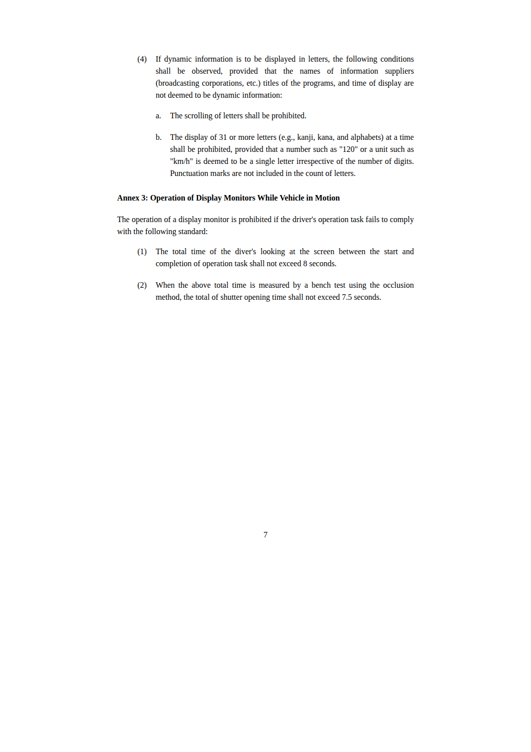(4)
If dynamic information is to be displayed in letters, the following conditions shall be observed, provided that the names of information suppliers (broadcasting corporations, etc.) titles of the programs, and time of display are not deemed to be dynamic information:
a.
The scrolling of letters shall be prohibited.
b.
The display of 31 or more letters (e.g., kanji, kana, and alphabets) at a time shall be prohibited, provided that a number such as "120" or a unit such as "km/h" is deemed to be a single letter irrespective of the number of digits. Punctuation marks are not included in the count of letters.
Annex 3: Operation of Display Monitors While Vehicle in Motion
The operation of a display monitor is prohibited if the driver's operation task fails to comply with the following standard:
(1)
The total time of the diver's looking at the screen between the start and completion of operation task shall not exceed 8 seconds.
(2)
When the above total time is measured by a bench test using the occlusion method, the total of shutter opening time shall not exceed 7.5 seconds.
7